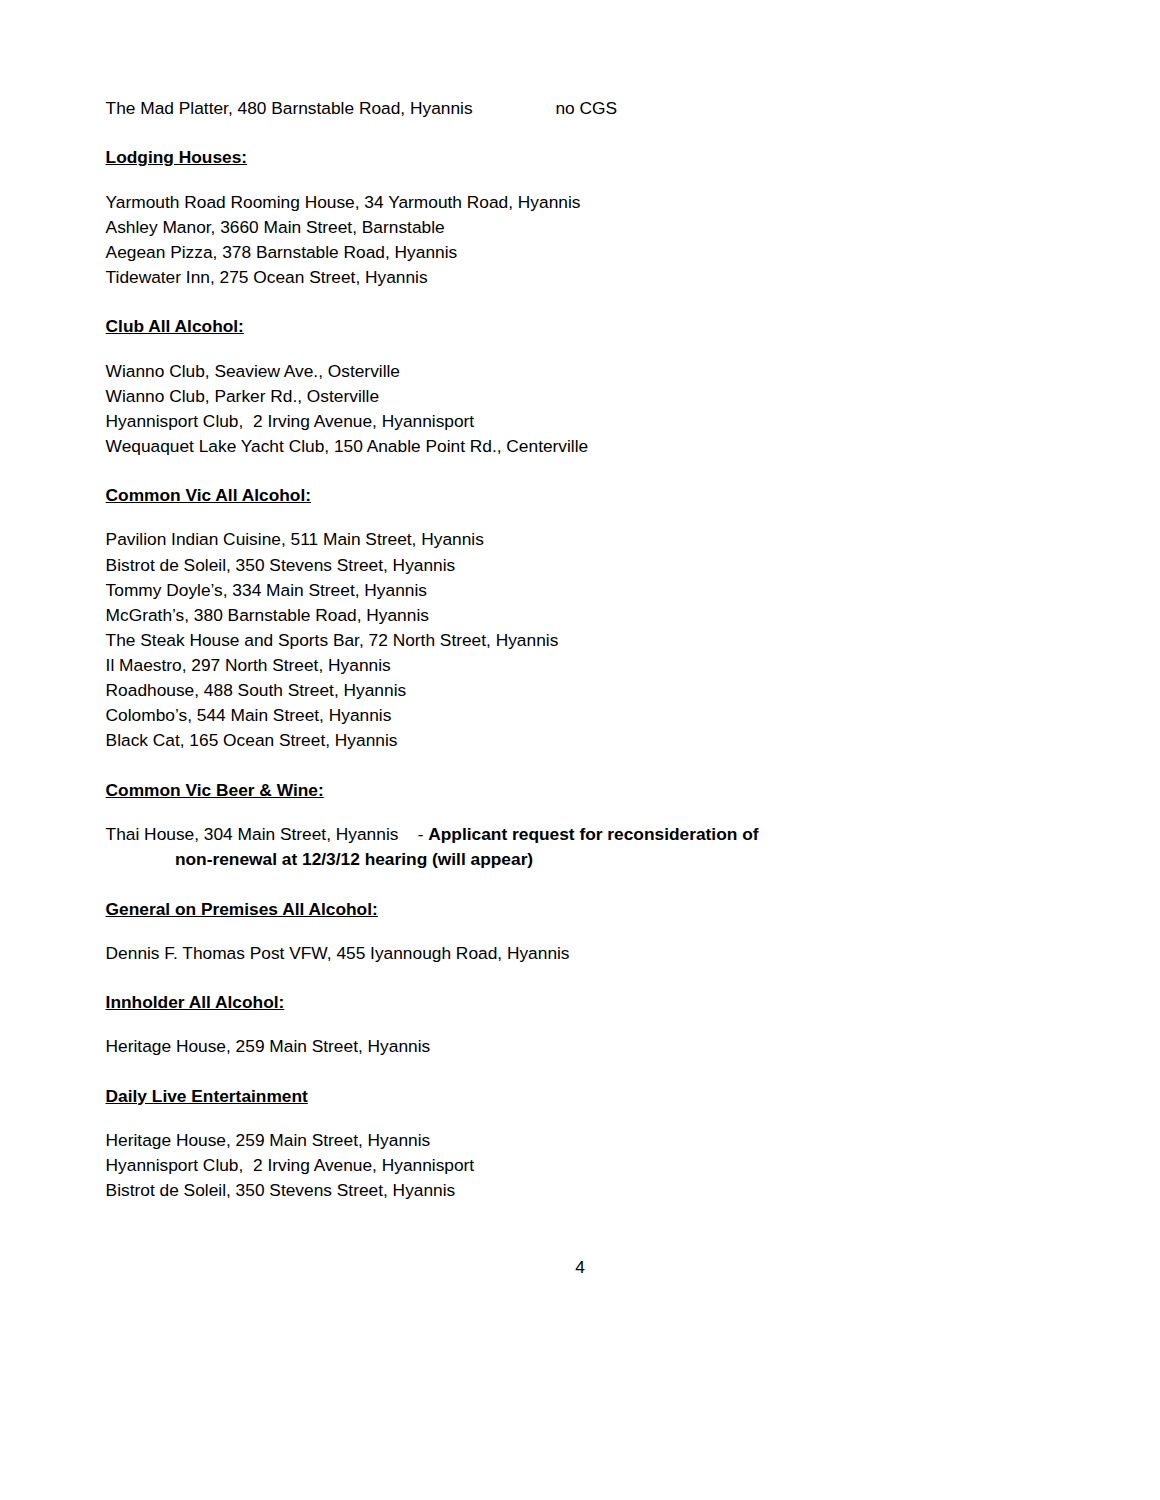The Mad Platter, 480 Barnstable Road, Hyannis no CGS
Lodging Houses:
Yarmouth Road Rooming House, 34 Yarmouth Road, Hyannis
Ashley Manor, 3660 Main Street, Barnstable
Aegean Pizza, 378 Barnstable Road, Hyannis
Tidewater Inn, 275 Ocean Street, Hyannis
Club All Alcohol:
Wianno Club, Seaview Ave., Osterville
Wianno Club, Parker Rd., Osterville
Hyannisport Club, 2 Irving Avenue, Hyannisport
Wequaquet Lake Yacht Club, 150 Anable Point Rd., Centerville
Common Vic All Alcohol:
Pavilion Indian Cuisine, 511 Main Street, Hyannis
Bistrot de Soleil, 350 Stevens Street, Hyannis
Tommy Doyle’s, 334 Main Street, Hyannis
McGrath’s, 380 Barnstable Road, Hyannis
The Steak House and Sports Bar, 72 North Street, Hyannis
Il Maestro, 297 North Street, Hyannis
Roadhouse, 488 South Street, Hyannis
Colombo’s, 544 Main Street, Hyannis
Black Cat, 165 Ocean Street, Hyannis
Common Vic Beer & Wine:
Thai House, 304 Main Street, Hyannis - Applicant request for reconsideration of non-renewal at 12/3/12 hearing (will appear)
General on Premises All Alcohol:
Dennis F. Thomas Post VFW, 455 Iyannough Road, Hyannis
Innholder All Alcohol:
Heritage House, 259 Main Street, Hyannis
Daily Live Entertainment
Heritage House, 259 Main Street, Hyannis
Hyannisport Club, 2 Irving Avenue, Hyannisport
Bistrot de Soleil, 350 Stevens Street, Hyannis
4